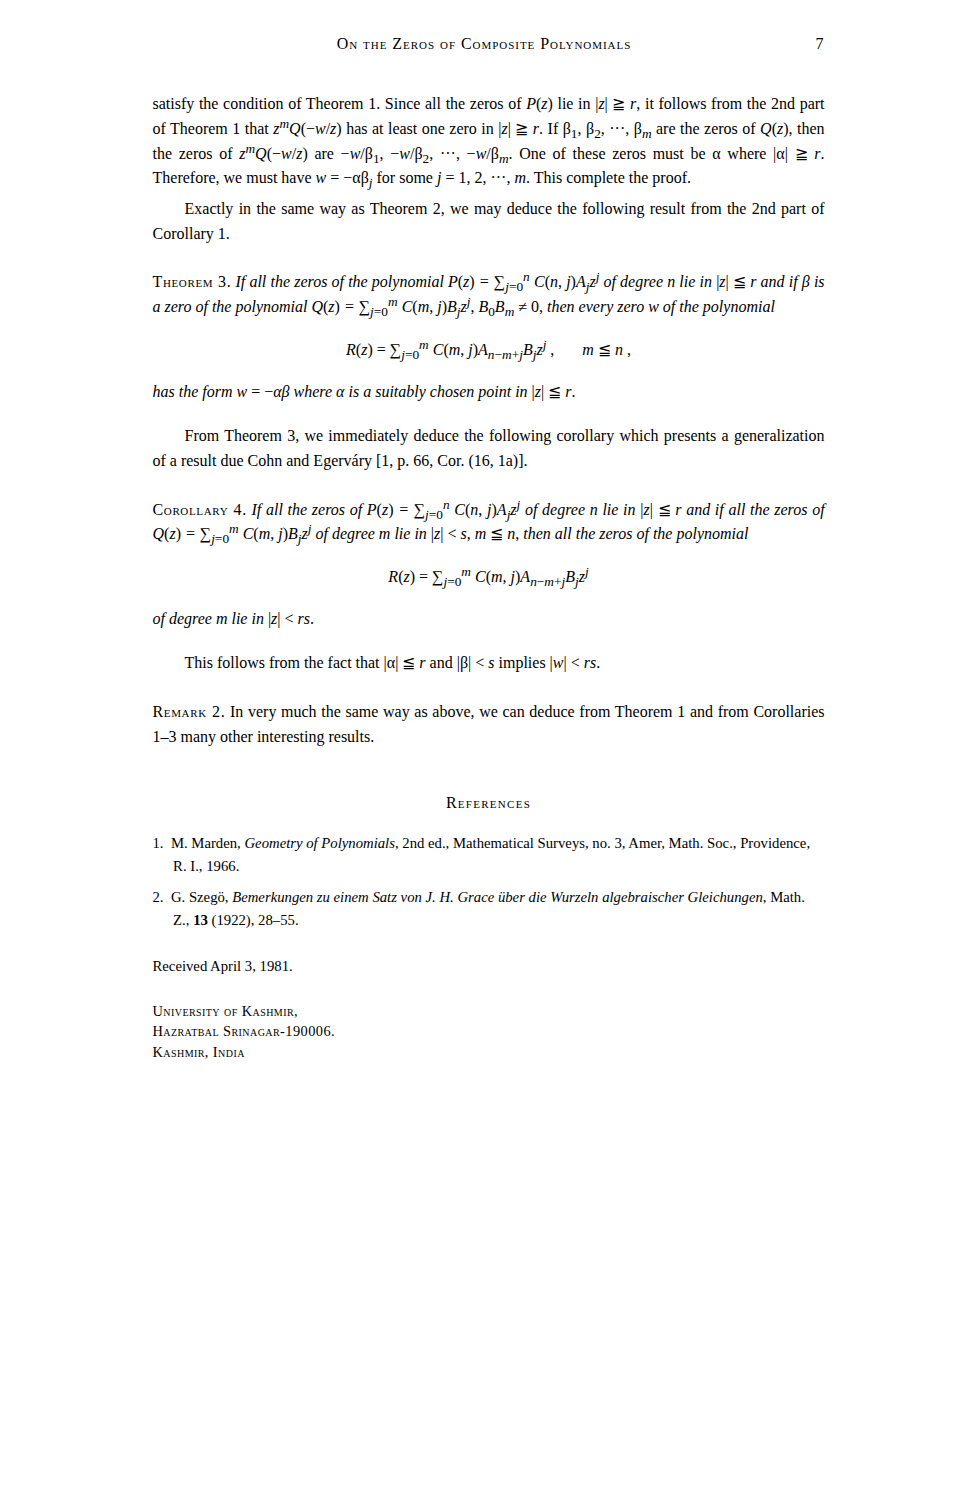On the Zeros of Composite Polynomials 7
satisfy the condition of Theorem 1. Since all the zeros of P(z) lie in |z| ≧ r, it follows from the 2nd part of Theorem 1 that zmQ(−w/z) has at least one zero in |z| ≧ r. If β1, β2, ···, βm are the zeros of Q(z), then the zeros of zmQ(−w/z) are −w/β1, −w/β2, ···, −w/βm. One of these zeros must be α where |α| ≧ r. Therefore, we must have w = −αβj for some j = 1, 2, ···, m. This complete the proof.
Exactly in the same way as Theorem 2, we may deduce the following result from the 2nd part of Corollary 1.
Theorem 3. If all the zeros of the polynomial P(z) = ∑j=0n C(n, j)Ajzj of degree n lie in |z| ≦ r and if β is a zero of the polynomial Q(z) = ∑j=0m C(m, j)Bjzj, B0Bm ≠ 0, then every zero w of the polynomial
R(z) = ∑j=0m C(m, j)An−m+jBjzj , m ≦ n ,
has the form w = −αβ where α is a suitably chosen point in |z| ≦ r.
From Theorem 3, we immediately deduce the following corollary which presents a generalization of a result due Cohn and Egerváry [1, p. 66, Cor. (16, 1a)].
Corollary 4. If all the zeros of P(z) = ∑j=0n C(n, j)Ajzj of degree n lie in |z| ≦ r and if all the zeros of Q(z) = ∑j=0m C(m, j)Bjzj of degree m lie in |z| < s, m ≦ n, then all the zeros of the polynomial
R(z) = ∑j=0m C(m, j)An−m+jBjzj
of degree m lie in |z| < rs.
This follows from the fact that |α| ≦ r and |β| < s implies |w| < rs.
Remark 2. In very much the same way as above, we can deduce from Theorem 1 and from Corollaries 1–3 many other interesting results.
References
1. M. Marden, Geometry of Polynomials, 2nd ed., Mathematical Surveys, no. 3, Amer, Math. Soc., Providence, R. I., 1966.
2. G. Szegö, Bemerkungen zu einem Satz von J. H. Grace über die Wurzeln algebraischer Gleichungen, Math. Z., 13 (1922), 28–55.
Received April 3, 1981.
University of Kashmir,
Hazratbal Srinagar-190006.
Kashmir, India